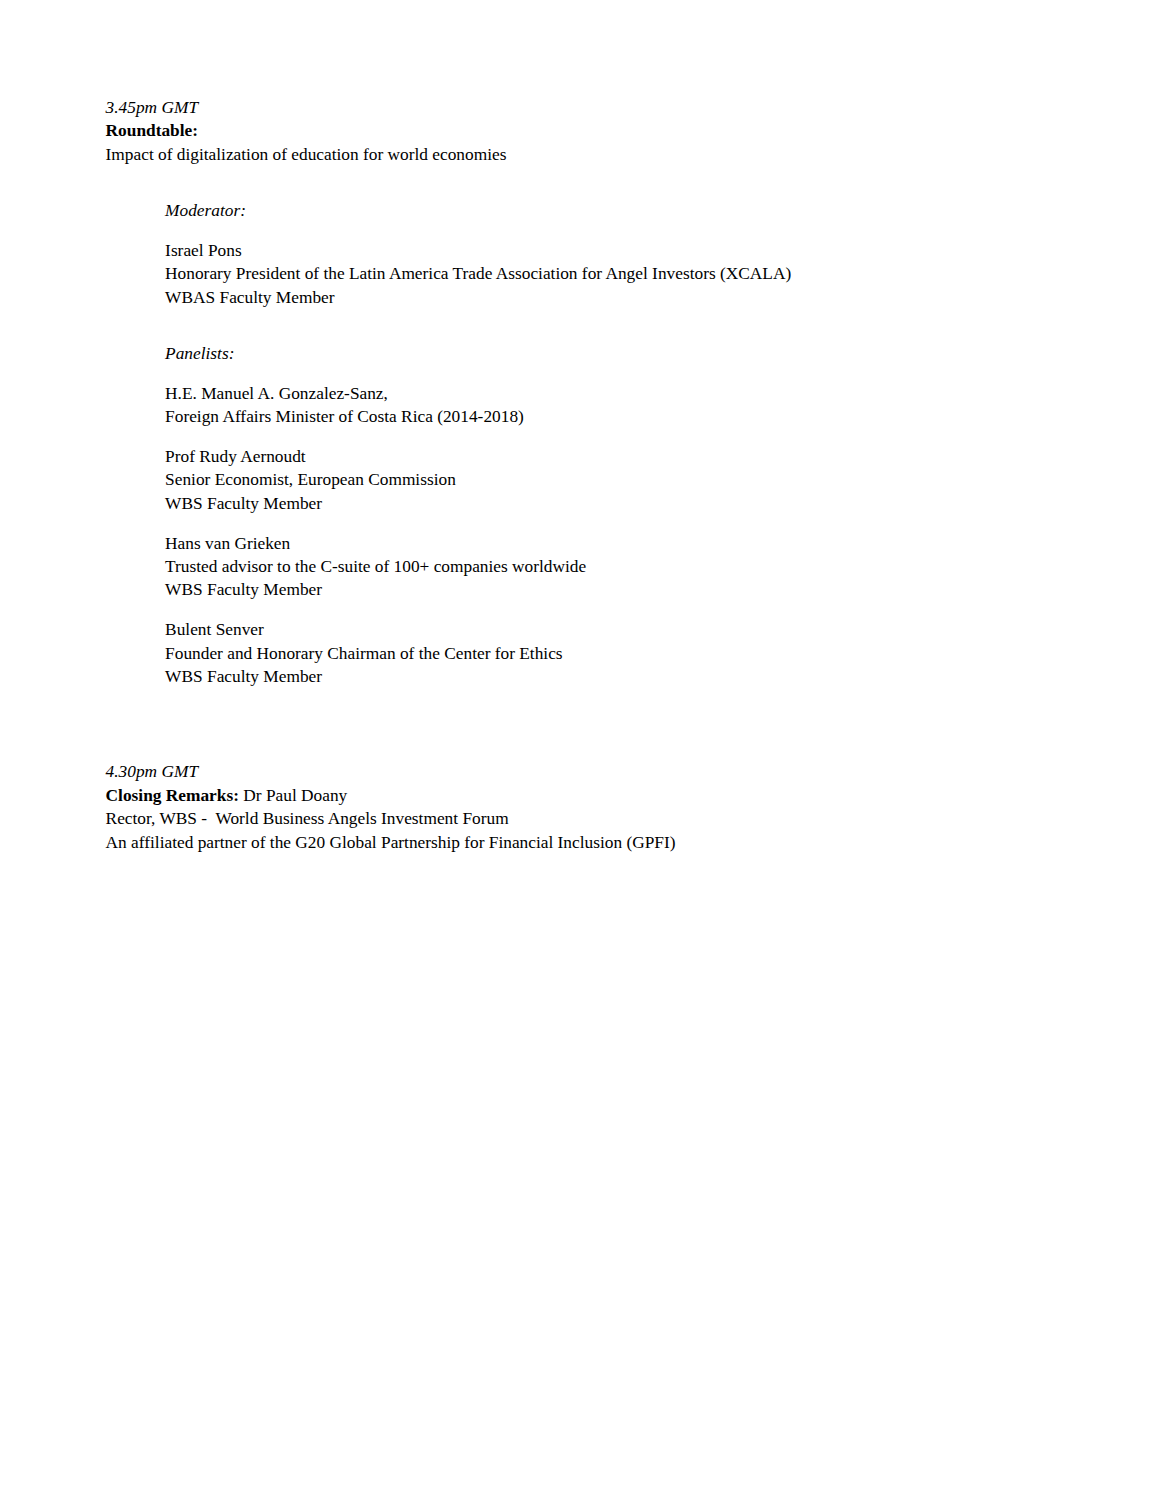3.45pm GMT
Roundtable:
Impact of digitalization of education for world economies
Moderator:
Israel Pons
Honorary President of the Latin America Trade Association for Angel Investors (XCALA)
WBAS Faculty Member
Panelists:
H.E. Manuel A. Gonzalez-Sanz,
Foreign Affairs Minister of Costa Rica (2014-2018)
Prof Rudy Aernoudt
Senior Economist, European Commission
WBS Faculty Member
Hans van Grieken
Trusted advisor to the C-suite of 100+ companies worldwide
WBS Faculty Member
Bulent Senver
Founder and Honorary Chairman of the Center for Ethics
WBS Faculty Member
4.30pm GMT
Closing Remarks: Dr Paul Doany
Rector, WBS - World Business Angels Investment Forum
An affiliated partner of the G20 Global Partnership for Financial Inclusion (GPFI)